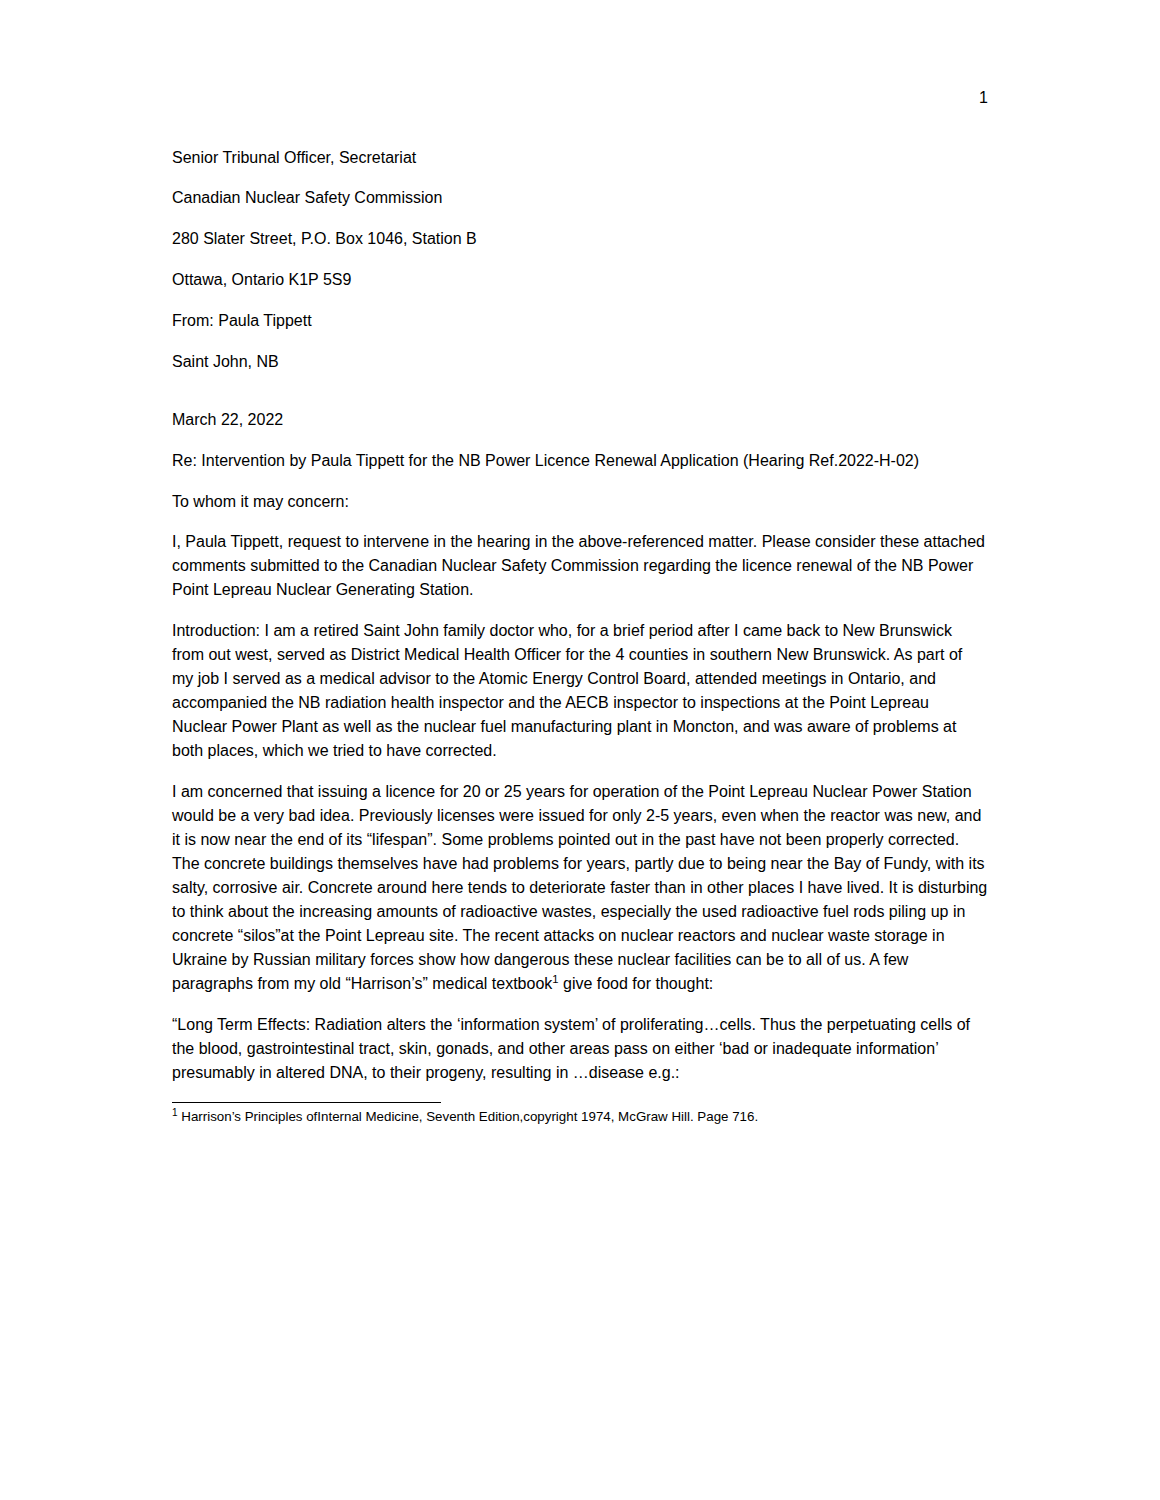1
Senior Tribunal Officer, Secretariat
Canadian Nuclear Safety Commission
280 Slater Street, P.O. Box 1046, Station B
Ottawa, Ontario K1P 5S9
From: Paula Tippett
Saint John, NB
March 22, 2022
Re: Intervention by Paula Tippett for the NB Power Licence Renewal Application (Hearing Ref.2022-H-02)
To whom it may concern:
I, Paula Tippett, request to intervene in the hearing in the above-referenced matter. Please consider these attached comments submitted to the Canadian Nuclear Safety Commission regarding the licence renewal of the NB Power Point Lepreau Nuclear Generating Station.
Introduction: I am a retired Saint John family doctor who, for a brief period after I came back to New Brunswick from out west, served as District Medical Health Officer for the 4 counties in southern New Brunswick. As part of my job I served as a medical advisor to the Atomic Energy Control Board, attended meetings in Ontario, and accompanied the NB radiation health inspector and the AECB inspector to inspections at the Point Lepreau Nuclear Power Plant as well as the nuclear fuel manufacturing plant in Moncton, and was aware of problems at both places, which we tried to have corrected.
I am concerned that issuing a licence for 20 or 25 years for operation of the Point Lepreau Nuclear Power Station would be a very bad idea. Previously licenses were issued for only 2-5 years, even when the reactor was new, and it is now near the end of its “lifespan”. Some problems pointed out in the past have not been properly corrected. The concrete buildings themselves have had problems for years, partly due to being near the Bay of Fundy, with its salty, corrosive air. Concrete around here tends to deteriorate faster than in other places I have lived. It is disturbing to think about the increasing amounts of radioactive wastes, especially the used radioactive fuel rods piling up in concrete “silos”at the Point Lepreau site. The recent attacks on nuclear reactors and nuclear waste storage in Ukraine by Russian military forces show how dangerous these nuclear facilities can be to all of us. A few paragraphs from my old “Harrison’s” medical textbook1 give food for thought:
“Long Term Effects: Radiation alters the ‘information system’ of proliferating…cells. Thus the perpetuating cells of the blood, gastrointestinal tract, skin, gonads, and other areas pass on either ‘bad or inadequate information’ presumably in altered DNA, to their progeny, resulting in …disease e.g.:
1 Harrison’s Principles ofInternal Medicine, Seventh Edition,copyright 1974, McGraw Hill. Page 716.